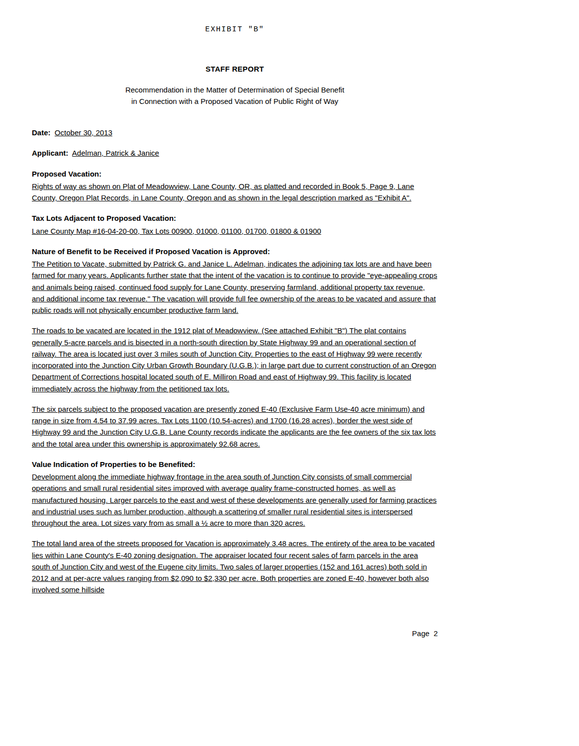EXHIBIT "B"
STAFF REPORT
Recommendation in the Matter of Determination of Special Benefit
in Connection with a Proposed Vacation of Public Right of Way
Date: October 30, 2013
Applicant: Adelman, Patrick & Janice
Proposed Vacation:
Rights of way as shown on Plat of Meadowview, Lane County, OR, as platted and recorded in Book 5, Page 9, Lane County, Oregon Plat Records, in Lane County, Oregon and as shown in the legal description marked as "Exhibit A".
Tax Lots Adjacent to Proposed Vacation:
Lane County Map #16-04-20-00, Tax Lots 00900, 01000, 01100, 01700, 01800 & 01900
Nature of Benefit to be Received if Proposed Vacation is Approved:
The Petition to Vacate, submitted by Patrick G. and Janice L. Adelman, indicates the adjoining tax lots are and have been farmed for many years. Applicants further state that the intent of the vacation is to continue to provide "eye-appealing crops and animals being raised, continued food supply for Lane County, preserving farmland, additional property tax revenue, and additional income tax revenue." The vacation will provide full fee ownership of the areas to be vacated and assure that public roads will not physically encumber productive farm land.
The roads to be vacated are located in the 1912 plat of Meadowview. (See attached Exhibit "B") The plat contains generally 5-acre parcels and is bisected in a north-south direction by State Highway 99 and an operational section of railway. The area is located just over 3 miles south of Junction City. Properties to the east of Highway 99 were recently incorporated into the Junction City Urban Growth Boundary (U.G.B.); in large part due to current construction of an Oregon Department of Corrections hospital located south of E. Milliron Road and east of Highway 99. This facility is located immediately across the highway from the petitioned tax lots.
The six parcels subject to the proposed vacation are presently zoned E-40 (Exclusive Farm Use-40 acre minimum) and range in size from 4.54 to 37.99 acres. Tax Lots 1100 (10.54-acres) and 1700 (16.28 acres), border the west side of Highway 99 and the Junction City U.G.B. Lane County records indicate the applicants are the fee owners of the six tax lots and the total area under this ownership is approximately 92.68 acres.
Value Indication of Properties to be Benefited:
Development along the immediate highway frontage in the area south of Junction City consists of small commercial operations and small rural residential sites improved with average quality frame-constructed homes, as well as manufactured housing. Larger parcels to the east and west of these developments are generally used for farming practices and industrial uses such as lumber production, although a scattering of smaller rural residential sites is interspersed throughout the area. Lot sizes vary from as small a ½ acre to more than 320 acres.
The total land area of the streets proposed for Vacation is approximately 3.48 acres. The entirety of the area to be vacated lies within Lane County's E-40 zoning designation. The appraiser located four recent sales of farm parcels in the area south of Junction City and west of the Eugene city limits. Two sales of larger properties (152 and 161 acres) both sold in 2012 and at per-acre values ranging from $2,090 to $2,330 per acre. Both properties are zoned E-40, however both also involved some hillside
Page 2